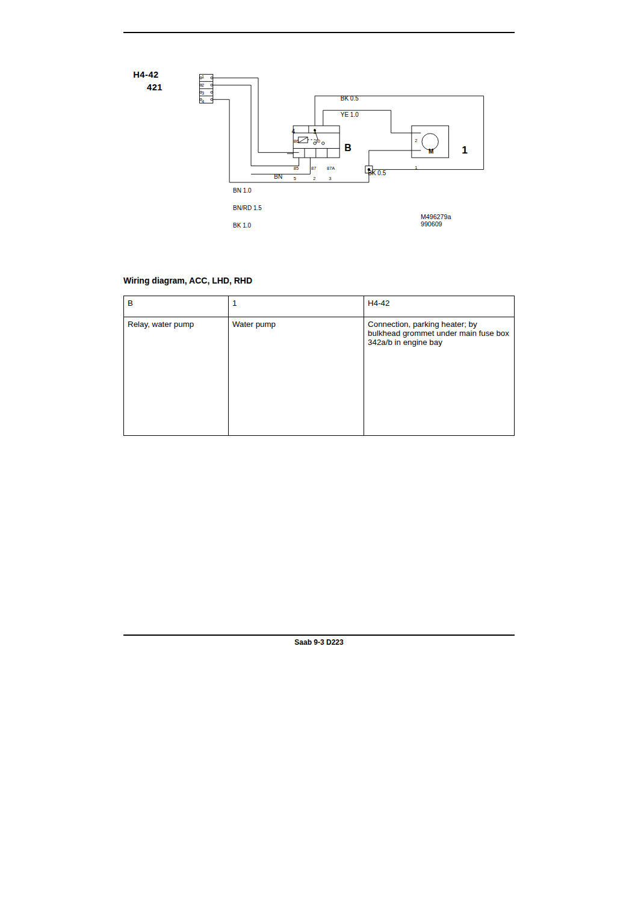H4-42
421
1
2
3
4
4
1
86
30
85
87
87A
5
2
3
B
2
1
M
1
BN
BK 0.5
YE 1.0
BK 0.5
BN 1.0
BN/RD 1.5
BK 1.0
M496279a
990609
Wiring diagram, ACC, LHD, RHD
| B | 1 | H4-42 |
| Relay, water pump | Water pump | Connection, parking heater; by bulkhead grommet under main fuse box 342a/b in engine bay |
Saab 9-3 D223